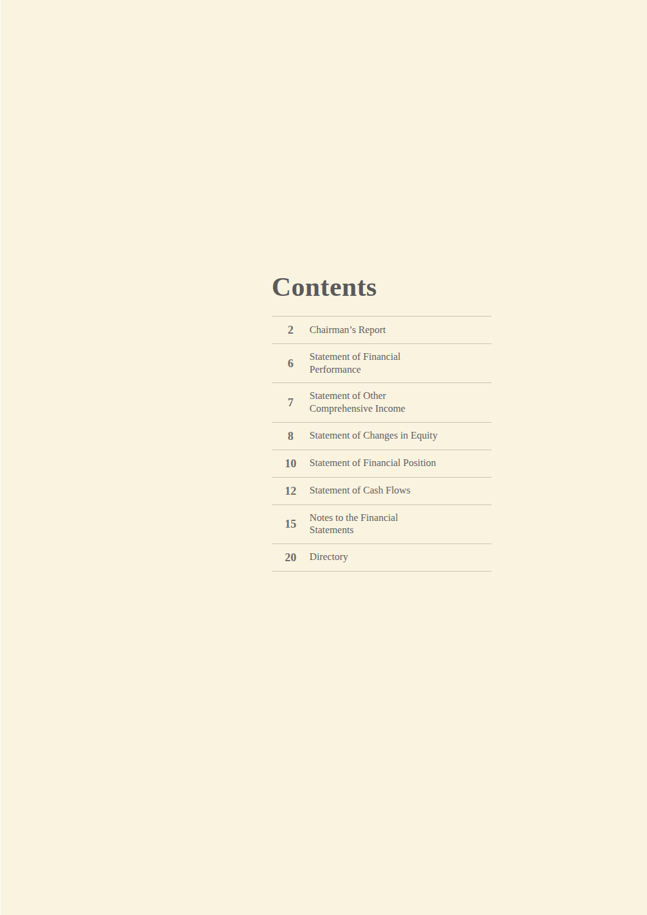Contents
| 2 | Chairman’s Report |
| 6 | Statement of Financial Performance |
| 7 | Statement of Other Comprehensive Income |
| 8 | Statement of Changes in Equity |
| 10 | Statement of Financial Position |
| 12 | Statement of Cash Flows |
| 15 | Notes to the Financial Statements |
| 20 | Directory |